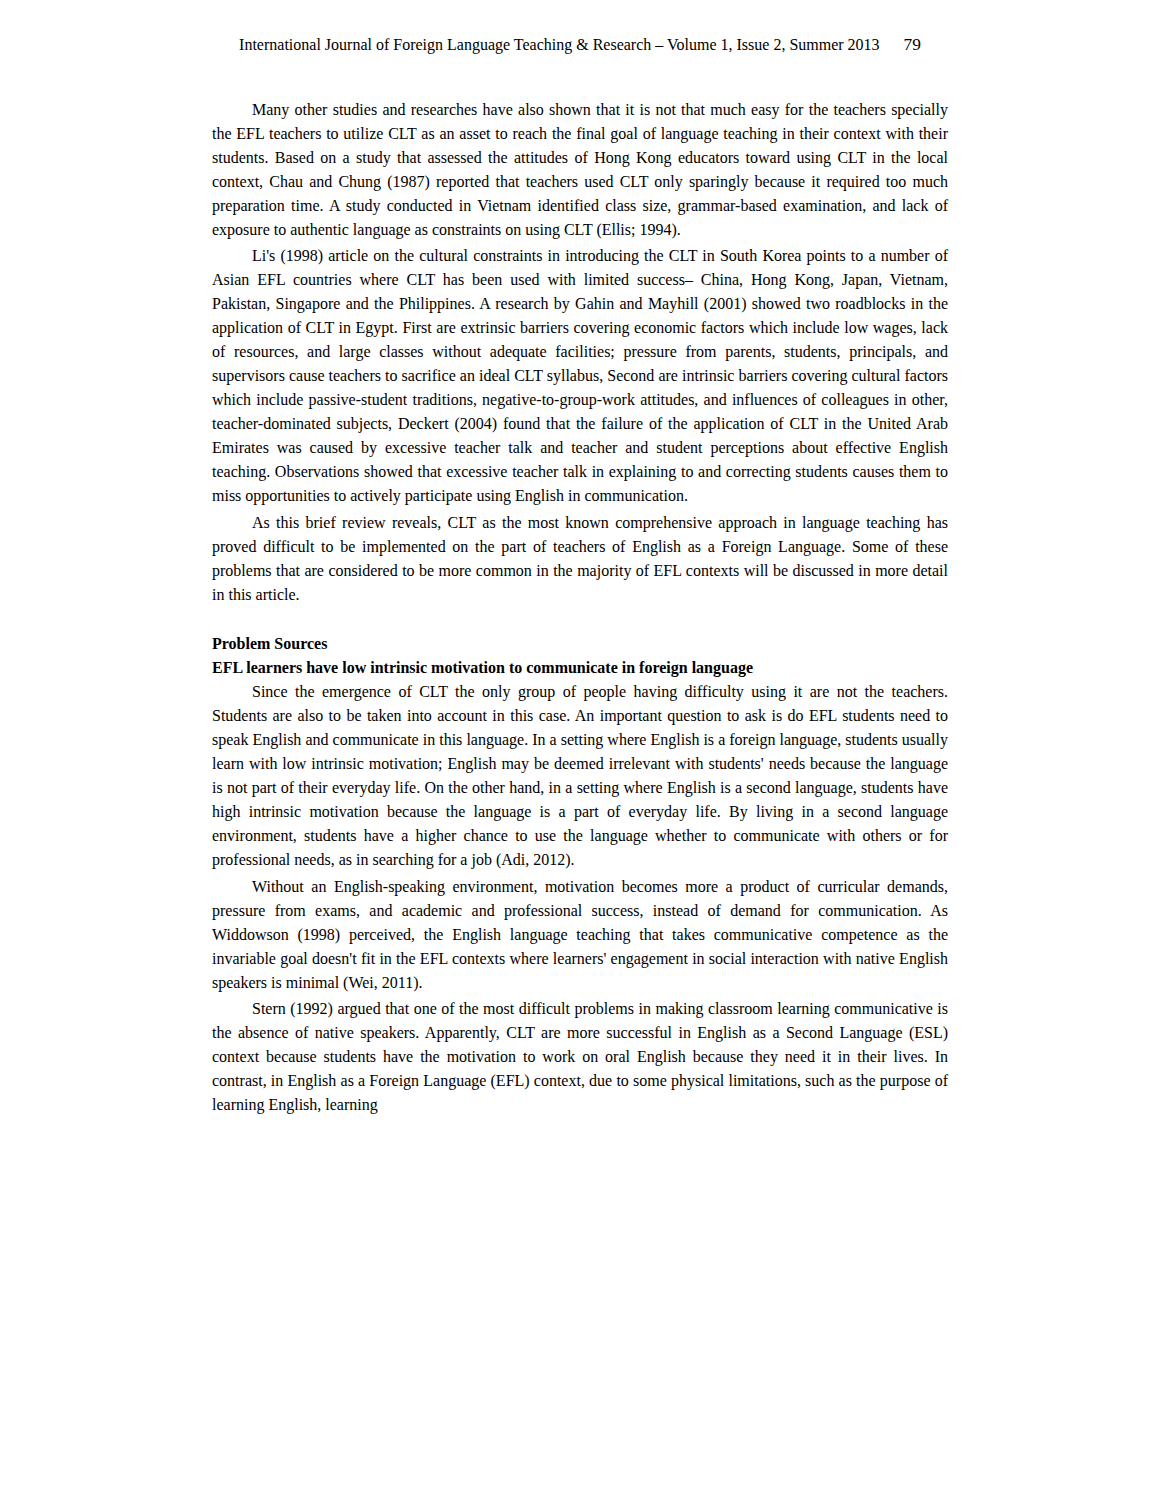International Journal of Foreign Language Teaching & Research – Volume 1, Issue 2, Summer 2013 79
Many other studies and researches have also shown that it is not that much easy for the teachers specially the EFL teachers to utilize CLT as an asset to reach the final goal of language teaching in their context with their students. Based on a study that assessed the attitudes of Hong Kong educators toward using CLT in the local context, Chau and Chung (1987) reported that teachers used CLT only sparingly because it required too much preparation time. A study conducted in Vietnam identified class size, grammar-based examination, and lack of exposure to authentic language as constraints on using CLT (Ellis; 1994).
Li's (1998) article on the cultural constraints in introducing the CLT in South Korea points to a number of Asian EFL countries where CLT has been used with limited success– China, Hong Kong, Japan, Vietnam, Pakistan, Singapore and the Philippines. A research by Gahin and Mayhill (2001) showed two roadblocks in the application of CLT in Egypt. First are extrinsic barriers covering economic factors which include low wages, lack of resources, and large classes without adequate facilities; pressure from parents, students, principals, and supervisors cause teachers to sacrifice an ideal CLT syllabus, Second are intrinsic barriers covering cultural factors which include passive-student traditions, negative-to-group-work attitudes, and influences of colleagues in other, teacher-dominated subjects, Deckert (2004) found that the failure of the application of CLT in the United Arab Emirates was caused by excessive teacher talk and teacher and student perceptions about effective English teaching. Observations showed that excessive teacher talk in explaining to and correcting students causes them to miss opportunities to actively participate using English in communication.
As this brief review reveals, CLT as the most known comprehensive approach in language teaching has proved difficult to be implemented on the part of teachers of English as a Foreign Language. Some of these problems that are considered to be more common in the majority of EFL contexts will be discussed in more detail in this article.
Problem Sources
EFL learners have low intrinsic motivation to communicate in foreign language
Since the emergence of CLT the only group of people having difficulty using it are not the teachers. Students are also to be taken into account in this case. An important question to ask is do EFL students need to speak English and communicate in this language. In a setting where English is a foreign language, students usually learn with low intrinsic motivation; English may be deemed irrelevant with students' needs because the language is not part of their everyday life. On the other hand, in a setting where English is a second language, students have high intrinsic motivation because the language is a part of everyday life. By living in a second language environment, students have a higher chance to use the language whether to communicate with others or for professional needs, as in searching for a job (Adi, 2012).
Without an English-speaking environment, motivation becomes more a product of curricular demands, pressure from exams, and academic and professional success, instead of demand for communication. As Widdowson (1998) perceived, the English language teaching that takes communicative competence as the invariable goal doesn't fit in the EFL contexts where learners' engagement in social interaction with native English speakers is minimal (Wei, 2011).
Stern (1992) argued that one of the most difficult problems in making classroom learning communicative is the absence of native speakers. Apparently, CLT are more successful in English as a Second Language (ESL) context because students have the motivation to work on oral English because they need it in their lives. In contrast, in English as a Foreign Language (EFL) context, due to some physical limitations, such as the purpose of learning English, learning